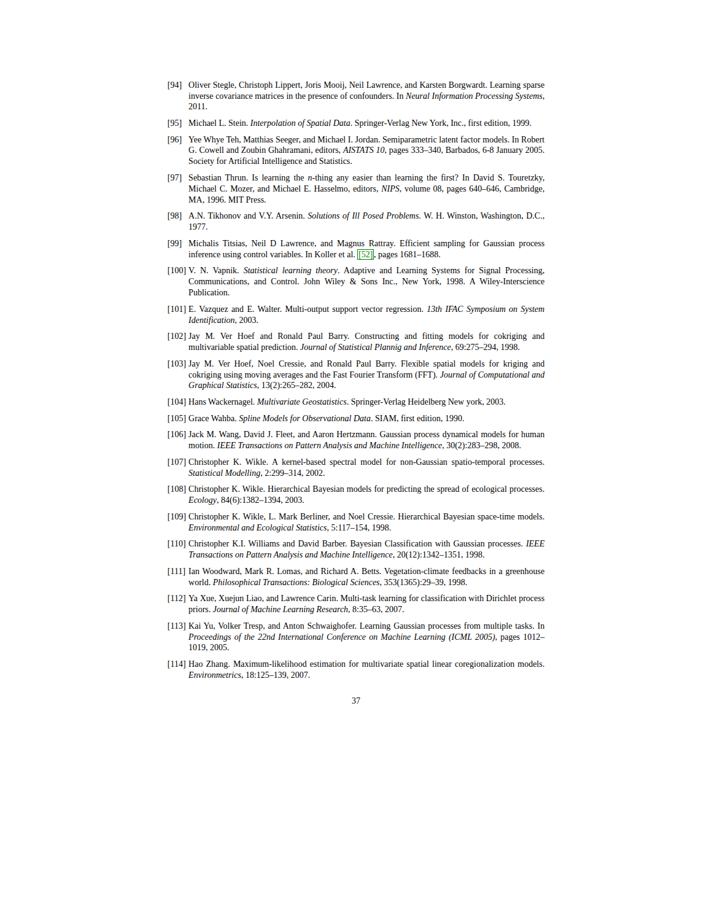[94] Oliver Stegle, Christoph Lippert, Joris Mooij, Neil Lawrence, and Karsten Borgwardt. Learning sparse inverse covariance matrices in the presence of confounders. In Neural Information Processing Systems, 2011.
[95] Michael L. Stein. Interpolation of Spatial Data. Springer-Verlag New York, Inc., first edition, 1999.
[96] Yee Whye Teh, Matthias Seeger, and Michael I. Jordan. Semiparametric latent factor models. In Robert G. Cowell and Zoubin Ghahramani, editors, AISTATS 10, pages 333–340, Barbados, 6-8 January 2005. Society for Artificial Intelligence and Statistics.
[97] Sebastian Thrun. Is learning the n-thing any easier than learning the first? In David S. Touretzky, Michael C. Mozer, and Michael E. Hasselmo, editors, NIPS, volume 08, pages 640–646, Cambridge, MA, 1996. MIT Press.
[98] A.N. Tikhonov and V.Y. Arsenin. Solutions of Ill Posed Problems. W. H. Winston, Washington, D.C., 1977.
[99] Michalis Titsias, Neil D Lawrence, and Magnus Rattray. Efficient sampling for Gaussian process inference using control variables. In Koller et al. [52], pages 1681–1688.
[100] V. N. Vapnik. Statistical learning theory. Adaptive and Learning Systems for Signal Processing, Communications, and Control. John Wiley & Sons Inc., New York, 1998. A Wiley-Interscience Publication.
[101] E. Vazquez and E. Walter. Multi-output support vector regression. 13th IFAC Symposium on System Identification, 2003.
[102] Jay M. Ver Hoef and Ronald Paul Barry. Constructing and fitting models for cokriging and multivariable spatial prediction. Journal of Statistical Plannig and Inference, 69:275–294, 1998.
[103] Jay M. Ver Hoef, Noel Cressie, and Ronald Paul Barry. Flexible spatial models for kriging and cokriging using moving averages and the Fast Fourier Transform (FFT). Journal of Computational and Graphical Statistics, 13(2):265–282, 2004.
[104] Hans Wackernagel. Multivariate Geostatistics. Springer-Verlag Heidelberg New york, 2003.
[105] Grace Wahba. Spline Models for Observational Data. SIAM, first edition, 1990.
[106] Jack M. Wang, David J. Fleet, and Aaron Hertzmann. Gaussian process dynamical models for human motion. IEEE Transactions on Pattern Analysis and Machine Intelligence, 30(2):283–298, 2008.
[107] Christopher K. Wikle. A kernel-based spectral model for non-Gaussian spatio-temporal processes. Statistical Modelling, 2:299–314, 2002.
[108] Christopher K. Wikle. Hierarchical Bayesian models for predicting the spread of ecological processes. Ecology, 84(6):1382–1394, 2003.
[109] Christopher K. Wikle, L. Mark Berliner, and Noel Cressie. Hierarchical Bayesian space-time models. Environmental and Ecological Statistics, 5:117–154, 1998.
[110] Christopher K.I. Williams and David Barber. Bayesian Classification with Gaussian processes. IEEE Transactions on Pattern Analysis and Machine Intelligence, 20(12):1342–1351, 1998.
[111] Ian Woodward, Mark R. Lomas, and Richard A. Betts. Vegetation-climate feedbacks in a greenhouse world. Philosophical Transactions: Biological Sciences, 353(1365):29–39, 1998.
[112] Ya Xue, Xuejun Liao, and Lawrence Carin. Multi-task learning for classification with Dirichlet process priors. Journal of Machine Learning Research, 8:35–63, 2007.
[113] Kai Yu, Volker Tresp, and Anton Schwaighofer. Learning Gaussian processes from multiple tasks. In Proceedings of the 22nd International Conference on Machine Learning (ICML 2005), pages 1012–1019, 2005.
[114] Hao Zhang. Maximum-likelihood estimation for multivariate spatial linear coregionalization models. Environmetrics, 18:125–139, 2007.
37